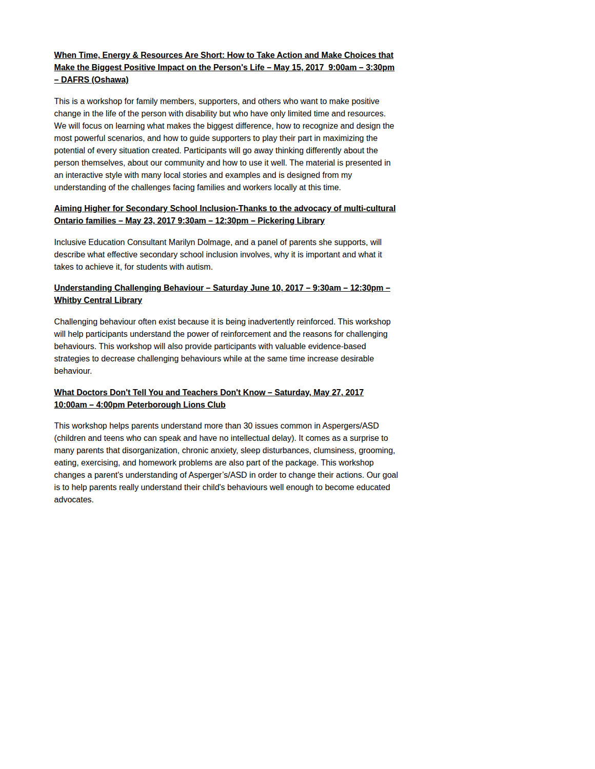When Time, Energy & Resources Are Short: How to Take Action and Make Choices that Make the Biggest Positive Impact on the Person's Life – May 15, 2017 9:00am – 3:30pm – DAFRS (Oshawa)
This is a workshop for family members, supporters, and others who want to make positive change in the life of the person with disability but who have only limited time and resources. We will focus on learning what makes the biggest difference, how to recognize and design the most powerful scenarios, and how to guide supporters to play their part in maximizing the potential of every situation created. Participants will go away thinking differently about the person themselves, about our community and how to use it well. The material is presented in an interactive style with many local stories and examples and is designed from my understanding of the challenges facing families and workers locally at this time.
Aiming Higher for Secondary School Inclusion-Thanks to the advocacy of multi-cultural Ontario families – May 23, 2017 9:30am – 12:30pm – Pickering Library
Inclusive Education Consultant Marilyn Dolmage, and a panel of parents she supports, will describe what effective secondary school inclusion involves, why it is important and what it takes to achieve it, for students with autism.
Understanding Challenging Behaviour – Saturday June 10, 2017 – 9:30am – 12:30pm – Whitby Central Library
Challenging behaviour often exist because it is being inadvertently reinforced. This workshop will help participants understand the power of reinforcement and the reasons for challenging behaviours. This workshop will also provide participants with valuable evidence-based strategies to decrease challenging behaviours while at the same time increase desirable behaviour.
What Doctors Don't Tell You and Teachers Don't Know – Saturday, May 27, 2017 10:00am – 4:00pm Peterborough Lions Club
This workshop helps parents understand more than 30 issues common in Aspergers/ASD (children and teens who can speak and have no intellectual delay). It comes as a surprise to many parents that disorganization, chronic anxiety, sleep disturbances, clumsiness, grooming, eating, exercising, and homework problems are also part of the package. This workshop changes a parent's understanding of Asperger’s/ASD in order to change their actions. Our goal is to help parents really understand their child's behaviours well enough to become educated advocates.